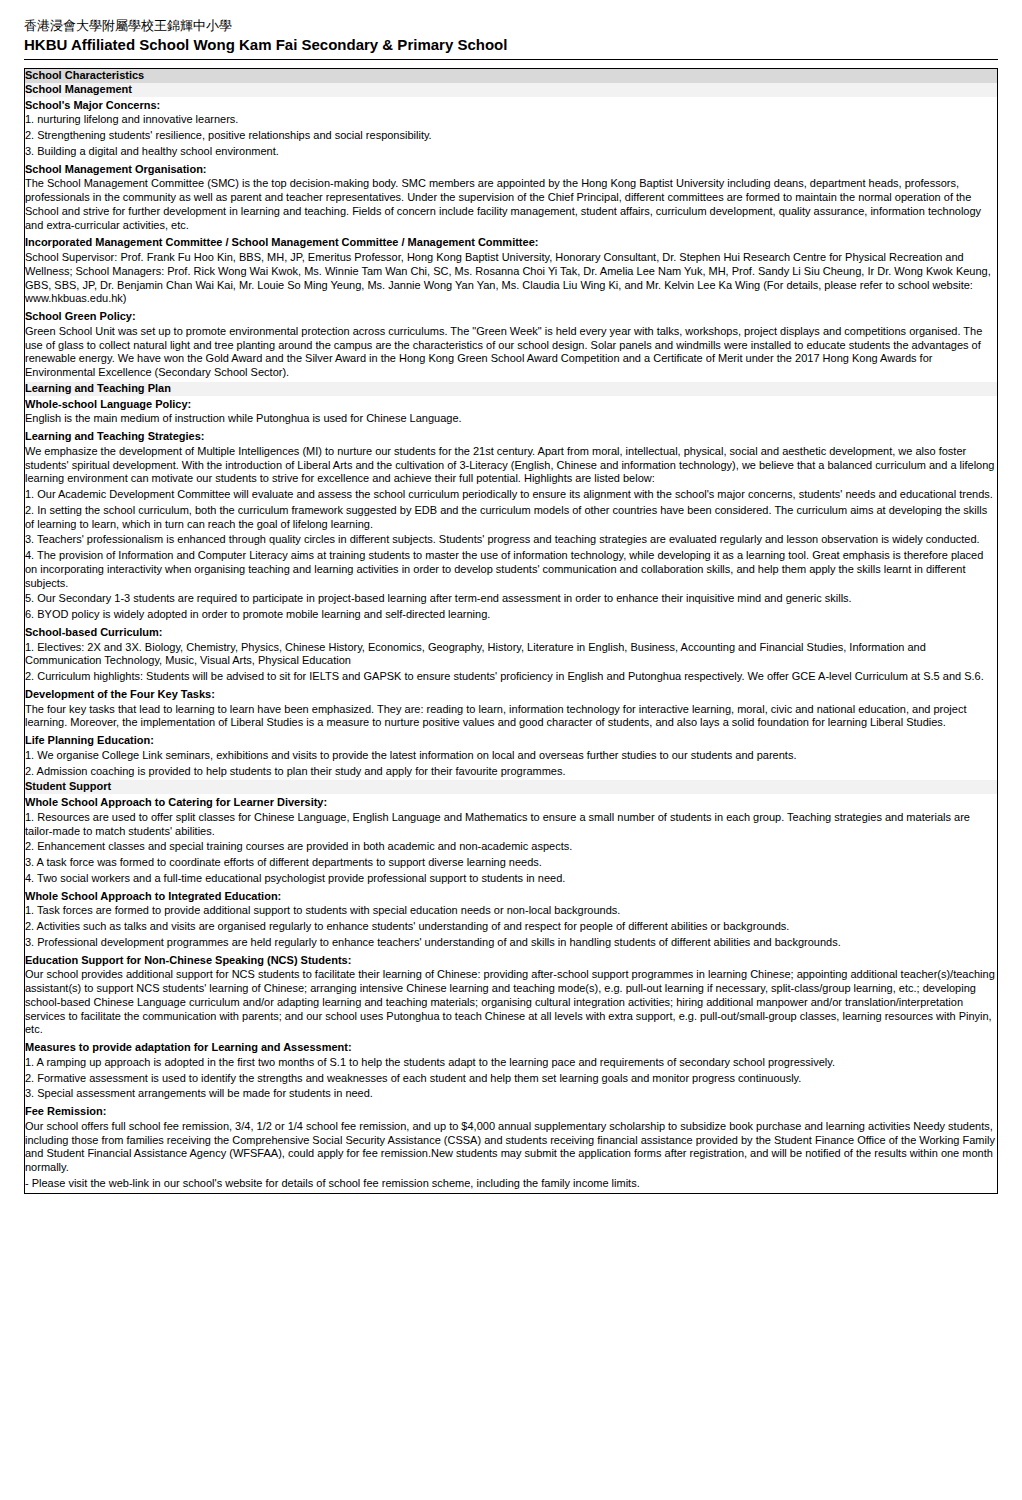香港浸會大學附屬學校王錦輝中小學
HKBU Affiliated School Wong Kam Fai Secondary & Primary School
| School Characteristics |
| School Management |
| School's Major Concerns: 1. nurturing lifelong and innovative learners. 2. Strengthening students' resilience, positive relationships and social responsibility. 3. Building a digital and healthy school environment. School Management Organisation: The School Management Committee (SMC) is the top decision-making body. SMC members are appointed by the Hong Kong Baptist University including deans, department heads, professors, professionals in the community as well as parent and teacher representatives. Under the supervision of the Chief Principal, different committees are formed to maintain the normal operation of the School and strive for further development in learning and teaching. Fields of concern include facility management, student affairs, curriculum development, quality assurance, information technology and extra-curricular activities, etc. Incorporated Management Committee / School Management Committee / Management Committee: School Supervisor: Prof. Frank Fu Hoo Kin, BBS, MH, JP, Emeritus Professor, Hong Kong Baptist University, Honorary Consultant, Dr. Stephen Hui Research Centre for Physical Recreation and Wellness; School Managers: Prof. Rick Wong Wai Kwok, Ms. Winnie Tam Wan Chi, SC, Ms. Rosanna Choi Yi Tak, Dr. Amelia Lee Nam Yuk, MH, Prof. Sandy Li Siu Cheung, Ir Dr. Wong Kwok Keung, GBS, SBS, JP, Dr. Benjamin Chan Wai Kai, Mr. Louie So Ming Yeung, Ms. Jannie Wong Yan Yan, Ms. Claudia Liu Wing Ki, and Mr. Kelvin Lee Ka Wing (For details, please refer to school website: www.hkbuas.edu.hk) School Green Policy: Green School Unit was set up to promote environmental protection across curriculums. The "Green Week" is held every year with talks, workshops, project displays and competitions organised. The use of glass to collect natural light and tree planting around the campus are the characteristics of our school design. Solar panels and windmills were installed to educate students the advantages of renewable energy. We have won the Gold Award and the Silver Award in the Hong Kong Green School Award Competition and a Certificate of Merit under the 2017 Hong Kong Awards for Environmental Excellence (Secondary School Sector). |
| Learning and Teaching Plan |
| Whole-school Language Policy: English is the main medium of instruction while Putonghua is used for Chinese Language. Learning and Teaching Strategies: We emphasize the development of Multiple Intelligences (MI) to nurture our students for the 21st century. Apart from moral, intellectual, physical, social and aesthetic development, we also foster students' spiritual development. With the introduction of Liberal Arts and the cultivation of 3-Literacy (English, Chinese and information technology), we believe that a balanced curriculum and a lifelong learning environment can motivate our students to strive for excellence and achieve their full potential. Highlights are listed below: 1. Our Academic Development Committee will evaluate and assess the school curriculum periodically to ensure its alignment with the school's major concerns, students' needs and educational trends. 2. In setting the school curriculum, both the curriculum framework suggested by EDB and the curriculum models of other countries have been considered. The curriculum aims at developing the skills of learning to learn, which in turn can reach the goal of lifelong learning. 3. Teachers' professionalism is enhanced through quality circles in different subjects. Students' progress and teaching strategies are evaluated regularly and lesson observation is widely conducted. 4. The provision of Information and Computer Literacy aims at training students to master the use of information technology, while developing it as a learning tool. Great emphasis is therefore placed on incorporating interactivity when organising teaching and learning activities in order to develop students' communication and collaboration skills, and help them apply the skills learnt in different subjects. 5. Our Secondary 1-3 students are required to participate in project-based learning after term-end assessment in order to enhance their inquisitive mind and generic skills. 6. BYOD policy is widely adopted in order to promote mobile learning and self-directed learning. School-based Curriculum: 1. Electives: 2X and 3X. Biology, Chemistry, Physics, Chinese History, Economics, Geography, History, Literature in English, Business, Accounting and Financial Studies, Information and Communication Technology, Music, Visual Arts, Physical Education 2. Curriculum highlights: Students will be advised to sit for IELTS and GAPSK to ensure students' proficiency in English and Putonghua respectively. We offer GCE A-level Curriculum at S.5 and S.6. Development of the Four Key Tasks: The four key tasks that lead to learning to learn have been emphasized. They are: reading to learn, information technology for interactive learning, moral, civic and national education, and project learning. Moreover, the implementation of Liberal Studies is a measure to nurture positive values and good character of students, and also lays a solid foundation for learning Liberal Studies. Life Planning Education: 1. We organise College Link seminars, exhibitions and visits to provide the latest information on local and overseas further studies to our students and parents. 2. Admission coaching is provided to help students to plan their study and apply for their favourite programmes. |
| Student Support |
| Whole School Approach to Catering for Learner Diversity: 1. Resources are used to offer split classes for Chinese Language, English Language and Mathematics to ensure a small number of students in each group. Teaching strategies and materials are tailor-made to match students' abilities. 2. Enhancement classes and special training courses are provided in both academic and non-academic aspects. 3. A task force was formed to coordinate efforts of different departments to support diverse learning needs. 4. Two social workers and a full-time educational psychologist provide professional support to students in need. Whole School Approach to Integrated Education: 1. Task forces are formed to provide additional support to students with special education needs or non-local backgrounds. 2. Activities such as talks and visits are organised regularly to enhance students' understanding of and respect for people of different abilities or backgrounds. 3. Professional development programmes are held regularly to enhance teachers' understanding of and skills in handling students of different abilities and backgrounds. Education Support for Non-Chinese Speaking (NCS) Students: Our school provides additional support for NCS students to facilitate their learning of Chinese: providing after-school support programmes in learning Chinese; appointing additional teacher(s)/teaching assistant(s) to support NCS students' learning of Chinese; arranging intensive Chinese learning and teaching mode(s), e.g. pull-out learning if necessary, split-class/group learning, etc.; developing school-based Chinese Language curriculum and/or adapting learning and teaching materials; organising cultural integration activities; hiring additional manpower and/or translation/interpretation services to facilitate the communication with parents; and our school uses Putonghua to teach Chinese at all levels with extra support, e.g. pull-out/small-group classes, learning resources with Pinyin, etc. Measures to provide adaptation for Learning and Assessment: 1. A ramping up approach is adopted in the first two months of S.1 to help the students adapt to the learning pace and requirements of secondary school progressively. 2. Formative assessment is used to identify the strengths and weaknesses of each student and help them set learning goals and monitor progress continuously. 3. Special assessment arrangements will be made for students in need. Fee Remission: Our school offers full school fee remission, 3/4, 1/2 or 1/4 school fee remission, and up to $4,000 annual supplementary scholarship to subsidize book purchase and learning activities Needy students, including those from families receiving the Comprehensive Social Security Assistance (CSSA) and students receiving financial assistance provided by the Student Finance Office of the Working Family and Student Financial Assistance Agency (WFSFAA), could apply for fee remission.New students may submit the application forms after registration, and will be notified of the results within one month normally. - Please visit the web-link in our school's website for details of school fee remission scheme, including the family income limits. |